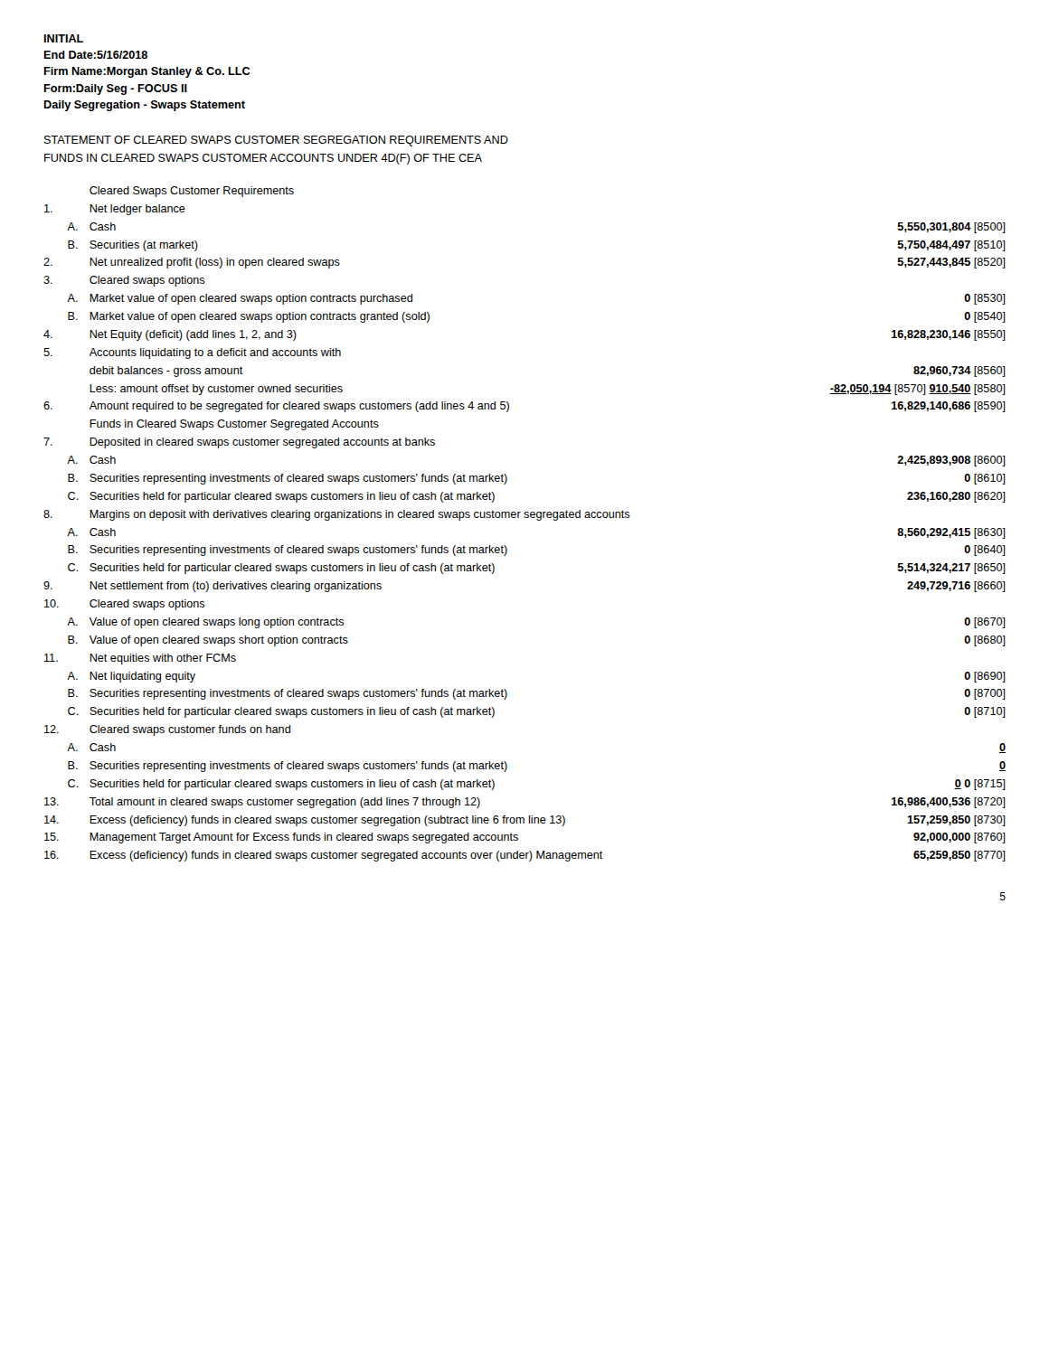INITIAL
End Date:5/16/2018
Firm Name:Morgan Stanley & Co. LLC
Form:Daily Seg - FOCUS II
Daily Segregation - Swaps Statement
STATEMENT OF CLEARED SWAPS CUSTOMER SEGREGATION REQUIREMENTS AND
FUNDS IN CLEARED SWAPS CUSTOMER ACCOUNTS UNDER 4D(F) OF THE CEA
| | | Cleared Swaps Customer Requirements | |
| 1. | | Net ledger balance | |
| | A. | Cash | 5,550,301,804 [8500] |
| | B. | Securities (at market) | 5,750,484,497 [8510] |
| 2. | | Net unrealized profit (loss) in open cleared swaps | 5,527,443,845 [8520] |
| 3. | | Cleared swaps options | |
| | A. | Market value of open cleared swaps option contracts purchased | 0 [8530] |
| | B. | Market value of open cleared swaps option contracts granted (sold) | 0 [8540] |
| 4. | | Net Equity (deficit) (add lines 1, 2, and 3) | 16,828,230,146 [8550] |
| 5. | | Accounts liquidating to a deficit and accounts with | |
| | | debit balances - gross amount | 82,960,734 [8560] |
| | | Less: amount offset by customer owned securities | -82,050,194 [8570] 910,540 [8580] |
| 6. | | Amount required to be segregated for cleared swaps customers (add lines 4 and 5) | 16,829,140,686 [8590] |
| | | Funds in Cleared Swaps Customer Segregated Accounts | |
| 7. | | Deposited in cleared swaps customer segregated accounts at banks | |
| | A. | Cash | 2,425,893,908 [8600] |
| | B. | Securities representing investments of cleared swaps customers' funds (at market) | 0 [8610] |
| | C. | Securities held for particular cleared swaps customers in lieu of cash (at market) | 236,160,280 [8620] |
| 8. | | Margins on deposit with derivatives clearing organizations in cleared swaps customer segregated accounts | |
| | A. | Cash | 8,560,292,415 [8630] |
| | B. | Securities representing investments of cleared swaps customers' funds (at market) | 0 [8640] |
| | C. | Securities held for particular cleared swaps customers in lieu of cash (at market) | 5,514,324,217 [8650] |
| 9. | | Net settlement from (to) derivatives clearing organizations | 249,729,716 [8660] |
| 10. | | Cleared swaps options | |
| | A. | Value of open cleared swaps long option contracts | 0 [8670] |
| | B. | Value of open cleared swaps short option contracts | 0 [8680] |
| 11. | | Net equities with other FCMs | |
| | A. | Net liquidating equity | 0 [8690] |
| | B. | Securities representing investments of cleared swaps customers' funds (at market) | 0 [8700] |
| | C. | Securities held for particular cleared swaps customers in lieu of cash (at market) | 0 [8710] |
| 12. | | Cleared swaps customer funds on hand | |
| | A. | Cash | 0 |
| | B. | Securities representing investments of cleared swaps customers' funds (at market) | 0 |
| | C. | Securities held for particular cleared swaps customers in lieu of cash (at market) | 0 0 [8715] |
| 13. | | Total amount in cleared swaps customer segregation (add lines 7 through 12) | 16,986,400,536 [8720] |
| 14. | | Excess (deficiency) funds in cleared swaps customer segregation (subtract line 6 from line 13) | 157,259,850 [8730] |
| 15. | | Management Target Amount for Excess funds in cleared swaps segregated accounts | 92,000,000 [8760] |
| 16. | | Excess (deficiency) funds in cleared swaps customer segregated accounts over (under) Management | 65,259,850 [8770] |
5